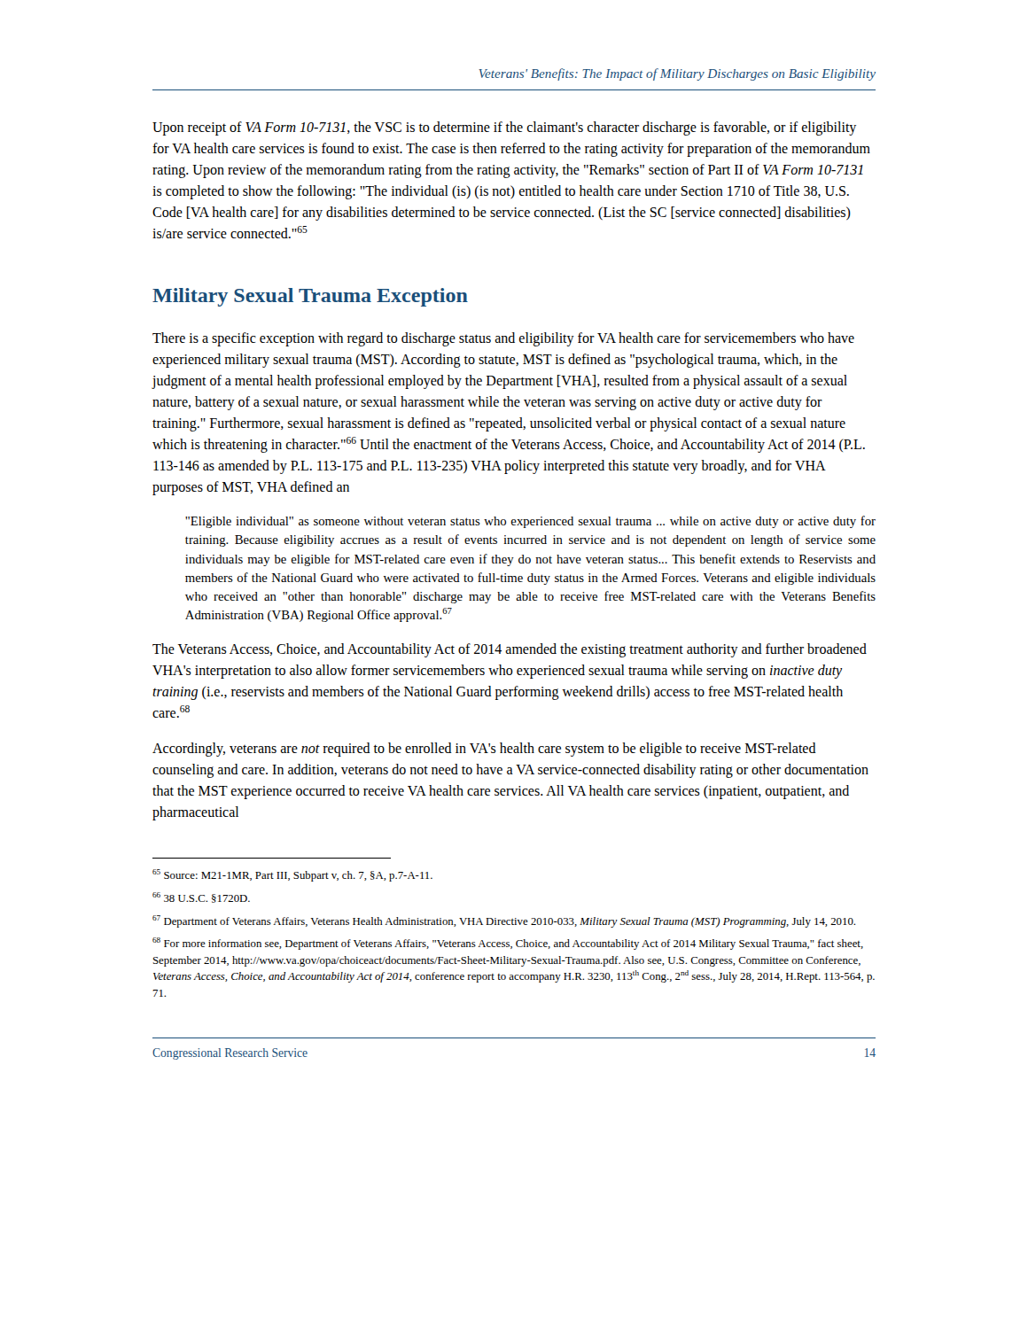Veterans' Benefits: The Impact of Military Discharges on Basic Eligibility
Upon receipt of VA Form 10-7131, the VSC is to determine if the claimant's character discharge is favorable, or if eligibility for VA health care services is found to exist. The case is then referred to the rating activity for preparation of the memorandum rating. Upon review of the memorandum rating from the rating activity, the "Remarks" section of Part II of VA Form 10-7131 is completed to show the following: "The individual (is) (is not) entitled to health care under Section 1710 of Title 38, U.S. Code [VA health care] for any disabilities determined to be service connected. (List the SC [service connected] disabilities) is/are service connected."65
Military Sexual Trauma Exception
There is a specific exception with regard to discharge status and eligibility for VA health care for servicemembers who have experienced military sexual trauma (MST). According to statute, MST is defined as "psychological trauma, which, in the judgment of a mental health professional employed by the Department [VHA], resulted from a physical assault of a sexual nature, battery of a sexual nature, or sexual harassment while the veteran was serving on active duty or active duty for training." Furthermore, sexual harassment is defined as "repeated, unsolicited verbal or physical contact of a sexual nature which is threatening in character."66 Until the enactment of the Veterans Access, Choice, and Accountability Act of 2014 (P.L. 113-146 as amended by P.L. 113-175 and P.L. 113-235) VHA policy interpreted this statute very broadly, and for VHA purposes of MST, VHA defined an
"Eligible individual" as someone without veteran status who experienced sexual trauma ... while on active duty or active duty for training. Because eligibility accrues as a result of events incurred in service and is not dependent on length of service some individuals may be eligible for MST-related care even if they do not have veteran status... This benefit extends to Reservists and members of the National Guard who were activated to full-time duty status in the Armed Forces. Veterans and eligible individuals who received an "other than honorable" discharge may be able to receive free MST-related care with the Veterans Benefits Administration (VBA) Regional Office approval.67
The Veterans Access, Choice, and Accountability Act of 2014 amended the existing treatment authority and further broadened VHA's interpretation to also allow former servicemembers who experienced sexual trauma while serving on inactive duty training (i.e., reservists and members of the National Guard performing weekend drills) access to free MST-related health care.68
Accordingly, veterans are not required to be enrolled in VA's health care system to be eligible to receive MST-related counseling and care. In addition, veterans do not need to have a VA service-connected disability rating or other documentation that the MST experience occurred to receive VA health care services. All VA health care services (inpatient, outpatient, and pharmaceutical
65 Source: M21-1MR, Part III, Subpart v, ch. 7, §A, p.7-A-11.
66 38 U.S.C. §1720D.
67 Department of Veterans Affairs, Veterans Health Administration, VHA Directive 2010-033, Military Sexual Trauma (MST) Programming, July 14, 2010.
68 For more information see, Department of Veterans Affairs, "Veterans Access, Choice, and Accountability Act of 2014 Military Sexual Trauma," fact sheet, September 2014, http://www.va.gov/opa/choiceact/documents/Fact-Sheet-Military-Sexual-Trauma.pdf. Also see, U.S. Congress, Committee on Conference, Veterans Access, Choice, and Accountability Act of 2014, conference report to accompany H.R. 3230, 113th Cong., 2nd sess., July 28, 2014, H.Rept. 113-564, p. 71.
Congressional Research Service 14